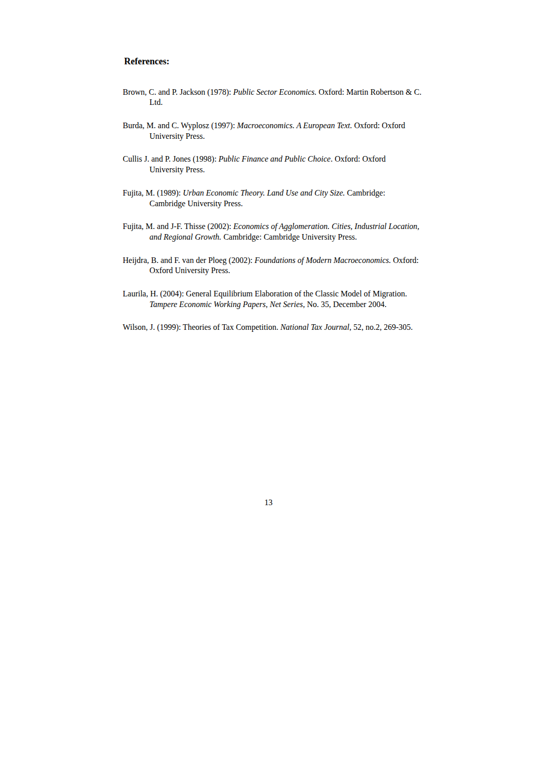References:
Brown, C. and P. Jackson (1978): Public Sector Economics. Oxford: Martin Robertson & C. Ltd.
Burda, M. and C. Wyplosz (1997): Macroeconomics. A European Text. Oxford: Oxford University Press.
Cullis J. and P. Jones (1998): Public Finance and Public Choice. Oxford: Oxford University Press.
Fujita, M. (1989): Urban Economic Theory. Land Use and City Size. Cambridge: Cambridge University Press.
Fujita, M. and J-F. Thisse (2002): Economics of Agglomeration. Cities, Industrial Location, and Regional Growth. Cambridge: Cambridge University Press.
Heijdra, B. and F. van der Ploeg (2002): Foundations of Modern Macroeconomics. Oxford: Oxford University Press.
Laurila, H. (2004): General Equilibrium Elaboration of the Classic Model of Migration. Tampere Economic Working Papers, Net Series, No. 35, December 2004.
Wilson, J. (1999): Theories of Tax Competition. National Tax Journal, 52, no.2, 269-305.
13